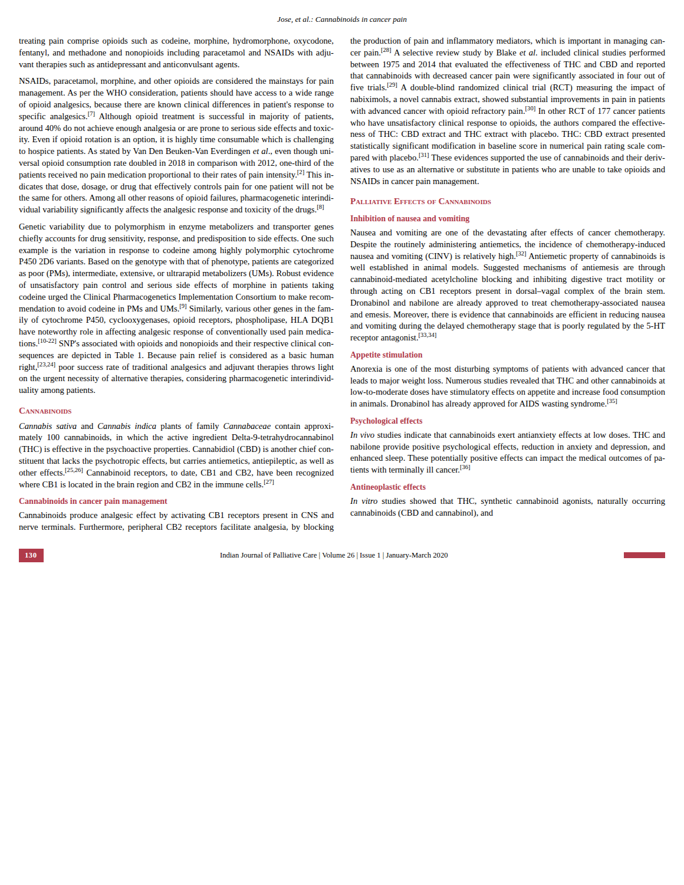Jose, et al.: Cannabinoids in cancer pain
treating pain comprise opioids such as codeine, morphine, hydromorphone, oxycodone, fentanyl, and methadone and nonopioids including paracetamol and NSAIDs with adjuvant therapies such as antidepressant and anticonvulsant agents.
NSAIDs, paracetamol, morphine, and other opioids are considered the mainstays for pain management. As per the WHO consideration, patients should have access to a wide range of opioid analgesics, because there are known clinical differences in patient's response to specific analgesics.[7] Although opioid treatment is successful in majority of patients, around 40% do not achieve enough analgesia or are prone to serious side effects and toxicity. Even if opioid rotation is an option, it is highly time consumable which is challenging to hospice patients. As stated by Van Den Beuken-Van Everdingen et al., even though universal opioid consumption rate doubled in 2018 in comparison with 2012, one-third of the patients received no pain medication proportional to their rates of pain intensity.[2] This indicates that dose, dosage, or drug that effectively controls pain for one patient will not be the same for others. Among all other reasons of opioid failures, pharmacogenetic interindividual variability significantly affects the analgesic response and toxicity of the drugs.[8]
Genetic variability due to polymorphism in enzyme metabolizers and transporter genes chiefly accounts for drug sensitivity, response, and predisposition to side effects. One such example is the variation in response to codeine among highly polymorphic cytochrome P450 2D6 variants. Based on the genotype with that of phenotype, patients are categorized as poor (PMs), intermediate, extensive, or ultrarapid metabolizers (UMs). Robust evidence of unsatisfactory pain control and serious side effects of morphine in patients taking codeine urged the Clinical Pharmacogenetics Implementation Consortium to make recommendation to avoid codeine in PMs and UMs.[9] Similarly, various other genes in the family of cytochrome P450, cyclooxygenases, opioid receptors, phospholipase, HLA DQB1 have noteworthy role in affecting analgesic response of conventionally used pain medications.[10-22] SNP's associated with opioids and nonopioids and their respective clinical consequences are depicted in Table 1. Because pain relief is considered as a basic human right,[23,24] poor success rate of traditional analgesics and adjuvant therapies throws light on the urgent necessity of alternative therapies, considering pharmacogenetic interindividuality among patients.
Cannabinoids
Cannabis sativa and Cannabis indica plants of family Cannabaceae contain approximately 100 cannabinoids, in which the active ingredient Delta-9-tetrahydrocannabinol (THC) is effective in the psychoactive properties. Cannabidiol (CBD) is another chief constituent that lacks the psychotropic effects, but carries antiemetics, antiepileptic, as well as other effects.[25,26] Cannabinoid receptors, to date, CB1 and CB2, have been recognized where CB1 is located in the brain region and CB2 in the immune cells.[27]
Cannabinoids in cancer pain management
Cannabinoids produce analgesic effect by activating CB1 receptors present in CNS and nerve terminals. Furthermore, peripheral CB2 receptors facilitate analgesia, by blocking the production of pain and inflammatory mediators, which is important in managing cancer pain.[28] A selective review study by Blake et al. included clinical studies performed between 1975 and 2014 that evaluated the effectiveness of THC and CBD and reported that cannabinoids with decreased cancer pain were significantly associated in four out of five trials.[29] A double-blind randomized clinical trial (RCT) measuring the impact of nabiximols, a novel cannabis extract, showed substantial improvements in pain in patients with advanced cancer with opioid refractory pain.[30] In other RCT of 177 cancer patients who have unsatisfactory clinical response to opioids, the authors compared the effectiveness of THC: CBD extract and THC extract with placebo. THC: CBD extract presented statistically significant modification in baseline score in numerical pain rating scale compared with placebo.[31] These evidences supported the use of cannabinoids and their derivatives to use as an alternative or substitute in patients who are unable to take opioids and NSAIDs in cancer pain management.
Palliative Effects of Cannabinoids
Inhibition of nausea and vomiting
Nausea and vomiting are one of the devastating after effects of cancer chemotherapy. Despite the routinely administering antiemetics, the incidence of chemotherapy-induced nausea and vomiting (CINV) is relatively high.[32] Antiemetic property of cannabinoids is well established in animal models. Suggested mechanisms of antiemesis are through cannabinoid-mediated acetylcholine blocking and inhibiting digestive tract motility or through acting on CB1 receptors present in dorsal–vagal complex of the brain stem. Dronabinol and nabilone are already approved to treat chemotherapy-associated nausea and emesis. Moreover, there is evidence that cannabinoids are efficient in reducing nausea and vomiting during the delayed chemotherapy stage that is poorly regulated by the 5-HT receptor antagonist.[33,34]
Appetite stimulation
Anorexia is one of the most disturbing symptoms of patients with advanced cancer that leads to major weight loss. Numerous studies revealed that THC and other cannabinoids at low-to-moderate doses have stimulatory effects on appetite and increase food consumption in animals. Dronabinol has already approved for AIDS wasting syndrome.[35]
Psychological effects
In vivo studies indicate that cannabinoids exert antianxiety effects at low doses. THC and nabilone provide positive psychological effects, reduction in anxiety and depression, and enhanced sleep. These potentially positive effects can impact the medical outcomes of patients with terminally ill cancer.[36]
Antineoplastic effects
In vitro studies showed that THC, synthetic cannabinoid agonists, naturally occurring cannabinoids (CBD and cannabinol), and
130
Indian Journal of Palliative Care | Volume 26 | Issue 1 | January-March 2020